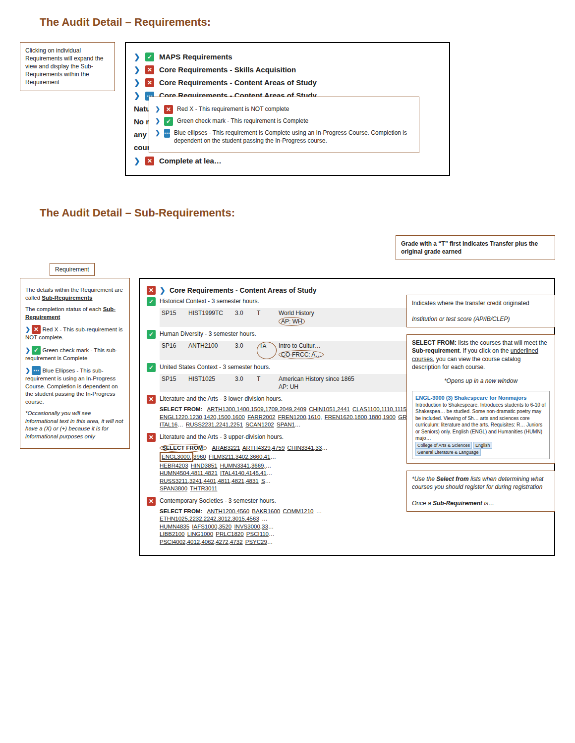The Audit Detail – Requirements:
Clicking on individual Requirements will expand the view and display the Sub-Requirements within the Requirement
❯✓ MAPS Requirements
❯✕ Core Requirements - Skills Acquisition
❯✕ Core Requirements - Content Areas of Study
❯⋯ Core Requirements - Content Areas of Study
Natural Science
No more than tw…
any single depa…
courses are exc…
❯✕ Complete at lea…
❯✕Red X - This requirement is NOT complete
❯✓Green check mark - This requirement is Complete
❯⋯Blue ellipses - This requirement is Complete using an In-Progress Course. Completion is dependent on the student passing the In-Progress course.
The Audit Detail – Sub-Requirements:
Grade with a “T” first indicates Transfer plus the original grade earned
Requirement
The details within the Requirement are called Sub-Requirements
The completion status of each Sub- Requirement
❯ ✕ Red X - This sub-requirement is NOT complete.
❯ ✓ Green check mark - This sub-requirement is Complete
❯ ⋯ Blue Ellipses - This sub-requirement is using an In-Progress Course. Completion is dependent on the student passing the In-Progress course.
*Occasionally you will see informational text in this area, it will not have a (X) or (+) because it is for informational purposes only
✕ ❯ Core Requirements - Content Areas of Study
✓ Historical Context - 3 semester hours.
SP15 HIST1999TC 3.0 T World History
AP: WH
✓ Human Diversity - 3 semester hours.
SP16 ANTH21003.0 TA Intro to Cultur…
CO-FRCC: A…
✓ United States Context - 3 semester hours.
SP15 HIST10253.0 T American History since 1865
AP: UH
✕ Literature and the Arts - 3 lower-division hours.
SELECT FROM: ARTH1300,1400,1509,1709,2049,2409 CHIN1051,2441 CLAS1100,1110,1115,1120,1509 COMR1800 DNCE1017,1027 ENGL1220,1230,1420,1500,1600 FARR2002 FREN1200,1610, FREN1620,1800,1880,1900 GRMN1602,… HUMN1210,1120,1220,2100,2601 ITAL16… RUSS2231,2241,2251 SCAN1202 SPAN1…
✕ Literature and the Arts - 3 upper-division hours.
SELECT FROM: ARAB3221 ARTH4329,4759 CHIN3341,33…
ENGL3000, 3960 FILM3211,3402,3660,41…
HEBR4203 HIND3851 HUMN3341,3669,…
HUMN4504,4811,4821 ITAL4140,4145,41…
RUSS3211,3241,4401,4811,4821,4831 S…
SPAN3800 THTR3011
✕ Contemporary Societies - 3 semester hours.
SELECT FROM: ANTH1200,4560 BAKR1600 COMM1210 …
ETHN1025,2232,2242,3012,3015,4563 …
HUMN4835 IAFS1000,3520 INVS3000,33…
LIBB2100 LING1000 PRLC1820 PSCI110…
PSCI4002,4012,4062,4272,4732 PSYC29…
Indicates where the transfer credit originated
Institution or test score (AP/IB/CLEP)
SELECT FROM: lists the courses that will meet the Sub-requirement. If you click on the underlined courses, you can view the course catalog description for each course.
*Opens up in a new window
ENGL-3000 (3) Shakespeare for Nonmajors
Introduction to Shakespeare. Introduces students to 6-10 of Shakespea… be studied. Some non-dramatic poetry may be included. Viewing of Sh… arts and sciences core curriculum: literature and the arts. Requisites: R… Juniors or Seniors) only. English (ENGL) and Humanities (HUMN) majo…
College of Arts & Sciences English General Literature & Language
*Use the Select from lists when determining what courses you should register for during registration
Once a Sub-Requirement is…